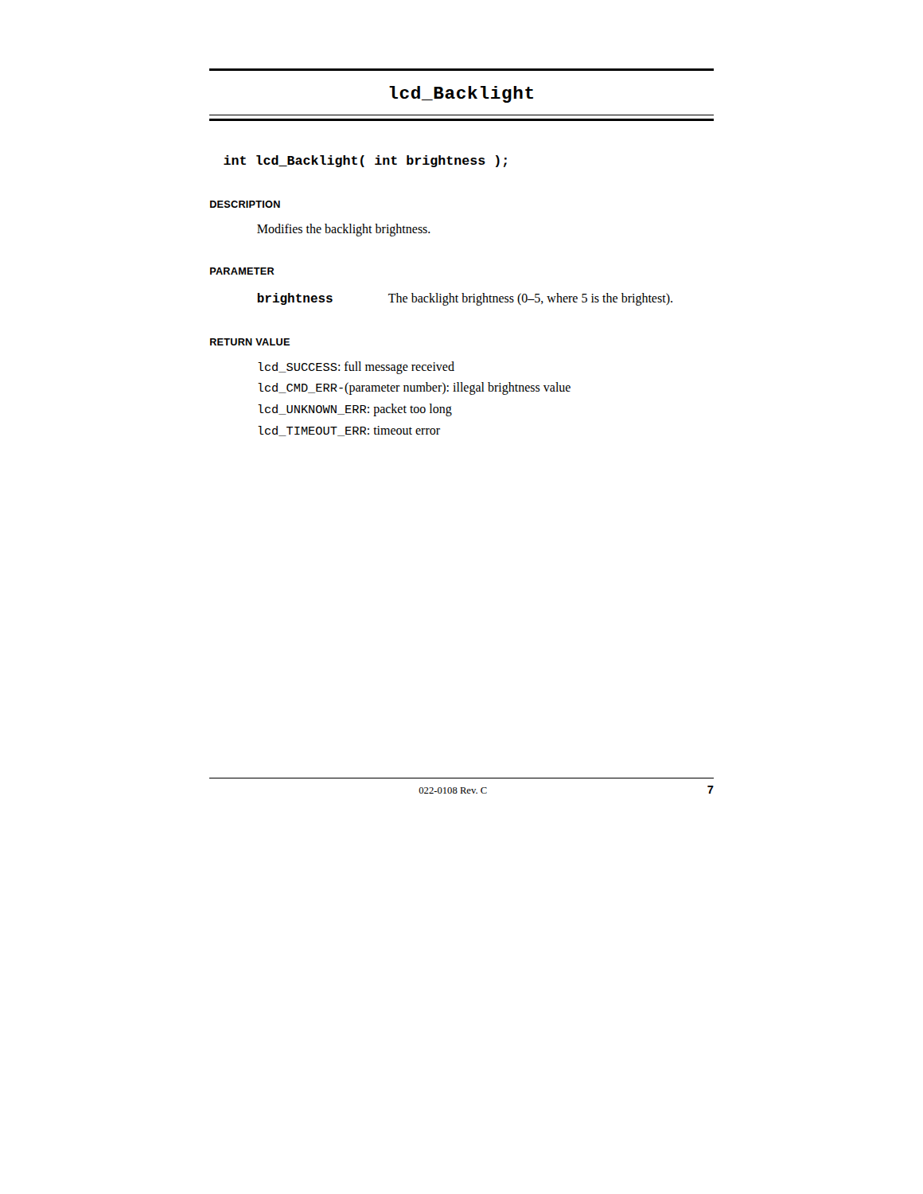lcd_Backlight
int lcd_Backlight( int brightness );
DESCRIPTION
Modifies the backlight brightness.
PARAMETER
brightness
The backlight brightness (0–5, where 5 is the brightest).
RETURN VALUE
lcd_SUCCESS: full message received
lcd_CMD_ERR‑(parameter number): illegal brightness value
lcd_UNKNOWN_ERR: packet too long
lcd_TIMEOUT_ERR: timeout error
022-0108 Rev. C
7